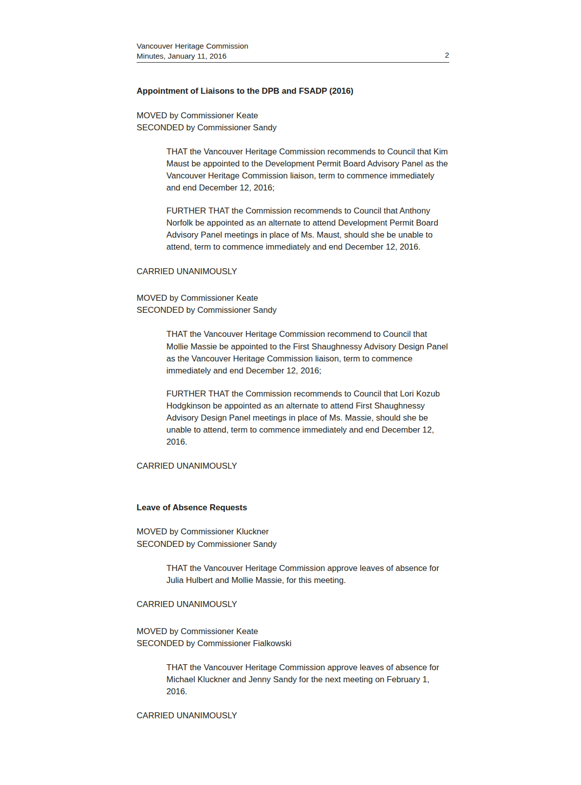Vancouver Heritage Commission
Minutes, January 11, 2016
2
Appointment of Liaisons to the DPB and FSADP (2016)
MOVED by Commissioner Keate
SECONDED by Commissioner Sandy
THAT the Vancouver Heritage Commission recommends to Council that Kim Maust be appointed to the Development Permit Board Advisory Panel as the Vancouver Heritage Commission liaison, term to commence immediately and end December 12, 2016;
FURTHER THAT the Commission recommends to Council that Anthony Norfolk be appointed as an alternate to attend Development Permit Board Advisory Panel meetings in place of Ms. Maust, should she be unable to attend, term to commence immediately and end December 12, 2016.
CARRIED UNANIMOUSLY
MOVED by Commissioner Keate
SECONDED by Commissioner Sandy
THAT the Vancouver Heritage Commission recommend to Council that Mollie Massie be appointed to the First Shaughnessy Advisory Design Panel as the Vancouver Heritage Commission liaison, term to commence immediately and end December 12, 2016;
FURTHER THAT the Commission recommends to Council that Lori Kozub Hodgkinson be appointed as an alternate to attend First Shaughnessy Advisory Design Panel meetings in place of Ms. Massie, should she be unable to attend, term to commence immediately and end December 12, 2016.
CARRIED UNANIMOUSLY
Leave of Absence Requests
MOVED by Commissioner Kluckner
SECONDED by Commissioner Sandy
THAT the Vancouver Heritage Commission approve leaves of absence for Julia Hulbert and Mollie Massie, for this meeting.
CARRIED UNANIMOUSLY
MOVED by Commissioner Keate
SECONDED by Commissioner Fialkowski
THAT the Vancouver Heritage Commission approve leaves of absence for Michael Kluckner and Jenny Sandy for the next meeting on February 1, 2016.
CARRIED UNANIMOUSLY